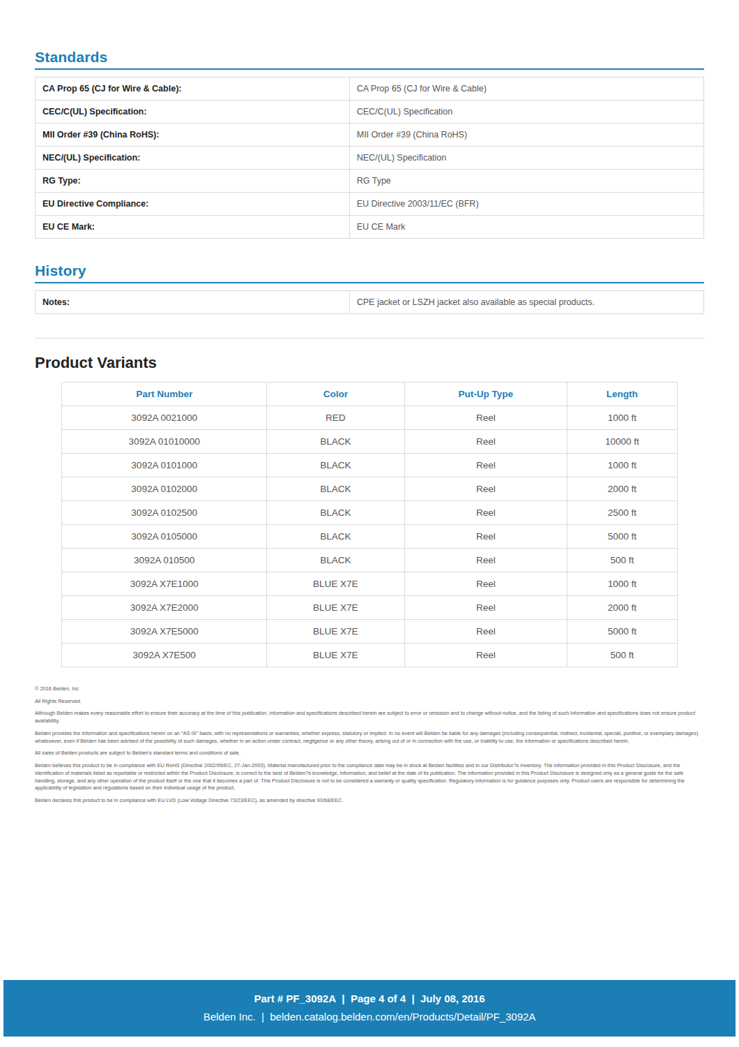Standards
| CA Prop 65 (CJ for Wire & Cable): | CA Prop 65 (CJ for Wire & Cable) |
| CEC/C(UL) Specification: | CEC/C(UL) Specification |
| MII Order #39 (China RoHS): | MII Order #39 (China RoHS) |
| NEC/(UL) Specification: | NEC/(UL) Specification |
| RG Type: | RG Type |
| EU Directive Compliance: | EU Directive 2003/11/EC (BFR) |
| EU CE Mark: | EU CE Mark |
History
| Notes: | CPE jacket or LSZH jacket also available as special products. |
Product Variants
| Part Number | Color | Put-Up Type | Length |
| --- | --- | --- | --- |
| 3092A 0021000 | RED | Reel | 1000 ft |
| 3092A 01010000 | BLACK | Reel | 10000 ft |
| 3092A 0101000 | BLACK | Reel | 1000 ft |
| 3092A 0102000 | BLACK | Reel | 2000 ft |
| 3092A 0102500 | BLACK | Reel | 2500 ft |
| 3092A 0105000 | BLACK | Reel | 5000 ft |
| 3092A 010500 | BLACK | Reel | 500 ft |
| 3092A X7E1000 | BLUE X7E | Reel | 1000 ft |
| 3092A X7E2000 | BLUE X7E | Reel | 2000 ft |
| 3092A X7E5000 | BLUE X7E | Reel | 5000 ft |
| 3092A X7E500 | BLUE X7E | Reel | 500 ft |
© 2016 Belden, Inc
All Rights Reserved.
Although Belden makes every reasonable effort to ensure their accuracy at the time of this publication, information and specifications described herein are subject to error or omission and to change without notice, and the listing of such information and specifications does not ensure product availability.
Belden provides the information and specifications herein on an "AS IS" basis, with no representations or warranties, whether express, statutory or implied. In no event will Belden be liable for any damages (including consequential, indirect, incidental, special, punitive, or exemplary damages) whatsoever, even if Belden has been advised of the possibility of such damages, whether in an action under contract, negligence or any other theory, arising out of or in connection with the use, or inability to use, the information or specifications described herein.
All sales of Belden products are subject to Belden's standard terms and conditions of sale.
Belden believes this product to be in compliance with EU RoHS (Directive 2002/95/EC, 27-Jan-2003). Material manufactured prior to the compliance date may be in stock at Belden facilities and in our Distributor?s inventory. The information provided in this Product Disclosure, and the identification of materials listed as reportable or restricted within the Product Disclosure, is correct to the best of Belden?s knowledge, information, and belief at the date of its publication. The information provided in this Product Disclosure is designed only as a general guide for the safe handling, storage, and any other operation of the product itself or the one that it becomes a part of. This Product Disclosure is not to be considered a warranty or quality specification. Regulatory information is for guidance purposes only. Product users are responsible for determining the applicability of legislation and regulations based on their individual usage of the product.
Belden declares this product to be in compliance with EU LVD (Low Voltage Directive 73/23/EEC), as amended by directive 93/68/EEC.
Part # PF_3092A | Page 4 of 4 | July 08, 2016
Belden Inc. | belden.catalog.belden.com/en/Products/Detail/PF_3092A